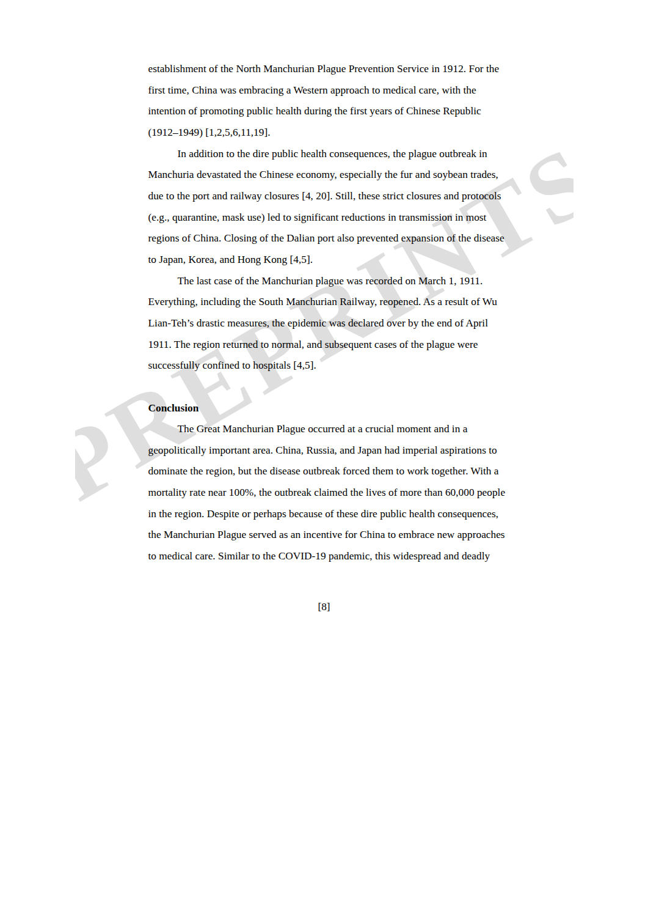PREPRINTS
establishment of the North Manchurian Plague Prevention Service in 1912. For the first time, China was embracing a Western approach to medical care, with the intention of promoting public health during the first years of Chinese Republic (1912–1949) [1,2,5,6,11,19].
In addition to the dire public health consequences, the plague outbreak in Manchuria devastated the Chinese economy, especially the fur and soybean trades, due to the port and railway closures [4, 20]. Still, these strict closures and protocols (e.g., quarantine, mask use) led to significant reductions in transmission in most regions of China. Closing of the Dalian port also prevented expansion of the disease to Japan, Korea, and Hong Kong [4,5].
The last case of the Manchurian plague was recorded on March 1, 1911. Everything, including the South Manchurian Railway, reopened. As a result of Wu Lian-Teh’s drastic measures, the epidemic was declared over by the end of April 1911. The region returned to normal, and subsequent cases of the plague were successfully confined to hospitals [4,5].
Conclusion
The Great Manchurian Plague occurred at a crucial moment and in a geopolitically important area. China, Russia, and Japan had imperial aspirations to dominate the region, but the disease outbreak forced them to work together. With a mortality rate near 100%, the outbreak claimed the lives of more than 60,000 people in the region. Despite or perhaps because of these dire public health consequences, the Manchurian Plague served as an incentive for China to embrace new approaches to medical care. Similar to the COVID-19 pandemic, this widespread and deadly
[8]